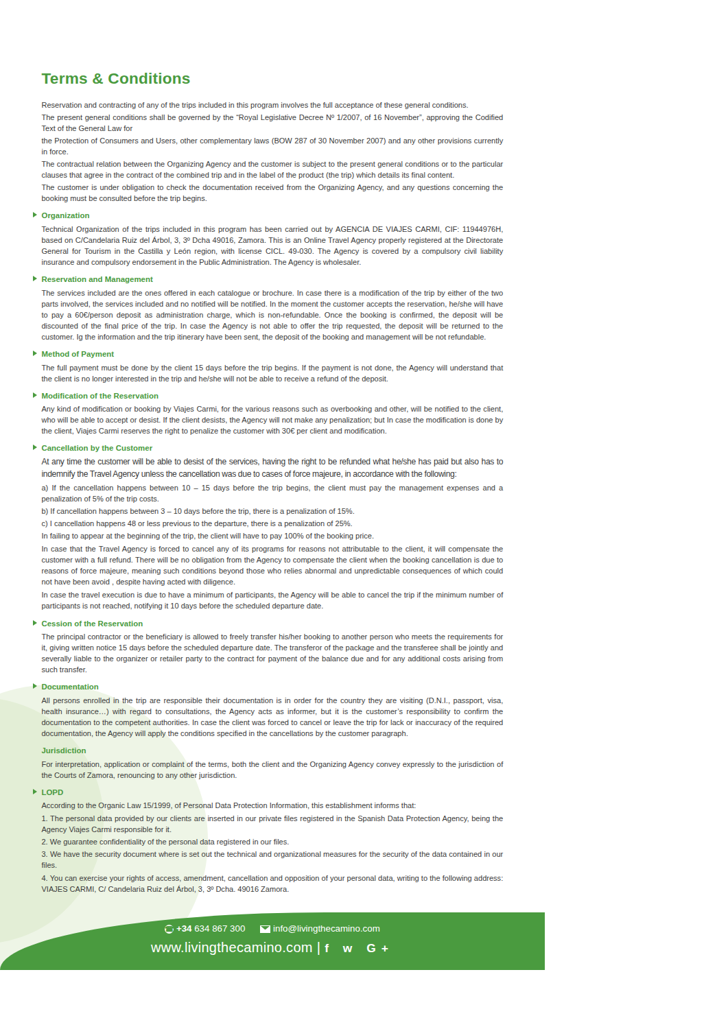Terms & Conditions
Reservation and contracting of any of the trips included in this program involves the full acceptance of these general conditions.
The present general conditions shall be governed by the “Royal Legislative Decree Nº 1/2007, of 16 November”, approving the Codified Text of the General Law for
the Protection of Consumers and Users, other complementary laws (BOW 287 of 30 November 2007) and any other provisions currently in force.
The contractual relation between the Organizing Agency and the customer is subject to the present general conditions or to the particular clauses that agree in the contract of the combined trip and in the label of the product (the trip) which details its final content.
The customer is under obligation to check the documentation received from the Organizing Agency, and any questions concerning the booking must be consulted before the trip begins.
Organization
Technical Organization of the trips included in this program has been carried out by AGENCIA DE VIAJES CARMI, CIF: 11944976H, based on C/Candelaria Ruiz del Árbol, 3, 3º Dcha 49016, Zamora. This is an Online Travel Agency properly registered at the Directorate General for Tourism in the Castilla y León region, with license CICL. 49-030. The Agency is covered by a compulsory civil liability insurance and compulsory endorsement in the Public Administration. The Agency is wholesaler.
Reservation and Management
The services included are the ones offered in each catalogue or brochure. In case there is a modification of the trip by either of the two parts involved, the services included and no notified will be notified. In the moment the customer accepts the reservation, he/she will have to pay a 60€/person deposit as administration charge, which is non-refundable. Once the booking is confirmed, the deposit will be discounted of the final price of the trip. In case the Agency is not able to offer the trip requested, the deposit will be returned to the customer. Ig the information and the trip itinerary have been sent, the deposit of the booking and management will be not refundable.
Method of Payment
The full payment must be done by the client 15 days before the trip begins. If the payment is not done, the Agency will understand that the client is no longer interested in the trip and he/she will not be able to receive a refund of the deposit.
Modification of the Reservation
Any kind of modification or booking by Viajes Carmi, for the various reasons such as overbooking and other, will be notified to the client, who will be able to accept or desist. If the client desists, the Agency will not make any penalization; but In case the modification is done by the client, Viajes Carmi reserves the right to penalize the customer with 30€ per client and modification.
Cancellation by the Customer
At any time the customer will be able to desist of the services, having the right to be refunded what he/she has paid but also has to indemnify the Travel Agency unless the cancellation was due to cases of force majeure, in accordance with the following:
a) If the cancellation happens between 10 – 15 days before the trip begins, the client must pay the management expenses and a penalization of 5% of the trip costs.
b) If cancellation happens between 3 – 10 days before the trip, there is a penalization of 15%.
c) I cancellation happens 48 or less previous to the departure, there is a penalization of 25%.
In failing to appear at the beginning of the trip, the client will have to pay 100% of the booking price.
In case that the Travel Agency is forced to cancel any of its programs for reasons not attributable to the client, it will compensate the customer with a full refund. There will be no obligation from the Agency to compensate the client when the booking cancellation is due to reasons of force majeure, meaning such conditions beyond those who relies abnormal and unpredictable consequences of which could not have been avoid , despite having acted with diligence.
In case the travel execution is due to have a minimum of participants, the Agency will be able to cancel the trip if the minimum number of participants is not reached, notifying it 10 days before the scheduled departure date.
Cession of the Reservation
The principal contractor or the beneficiary is allowed to freely transfer his/her booking to another person who meets the requirements for it, giving written notice 15 days before the scheduled departure date. The transferor of the package and the transferee shall be jointly and severally liable to the organizer or retailer party to the contract for payment of the balance due and for any additional costs arising from such transfer.
Documentation
All persons enrolled in the trip are responsible their documentation is in order for the country they are visiting (D.N.I., passport, visa, health insurance…) with regard to consultations, the Agency acts as informer, but it is the customer’s responsibility to confirm the documentation to the competent authorities. In case the client was forced to cancel or leave the trip for lack or inaccuracy of the required documentation, the Agency will apply the conditions specified in the cancellations by the customer paragraph.
Jurisdiction
For interpretation, application or complaint of the terms, both the client and the Organizing Agency convey expressly to the jurisdiction of the Courts of Zamora, renouncing to any other jurisdiction.
LOPD
According to the Organic Law 15/1999, of Personal Data Protection Information, this establishment informs that:
1. The personal data provided by our clients are inserted in our private files registered in the Spanish Data Protection Agency, being the Agency Viajes Carmi responsible for it.
2. We guarantee confidentiality of the personal data registered in our files.
3. We have the security document where is set out the technical and organizational measures for the security of the data contained in our files.
4. You can exercise your rights of access, amendment, cancellation and opposition of your personal data, writing to the following address: VIAJES CARMI, C/ Candelaria Ruiz del Árbol, 3, 3º Dcha. 49016 Zamora.
☎+34 634 867 300 info@livingthecamino.com
www.livingthecamino.com|f w G+